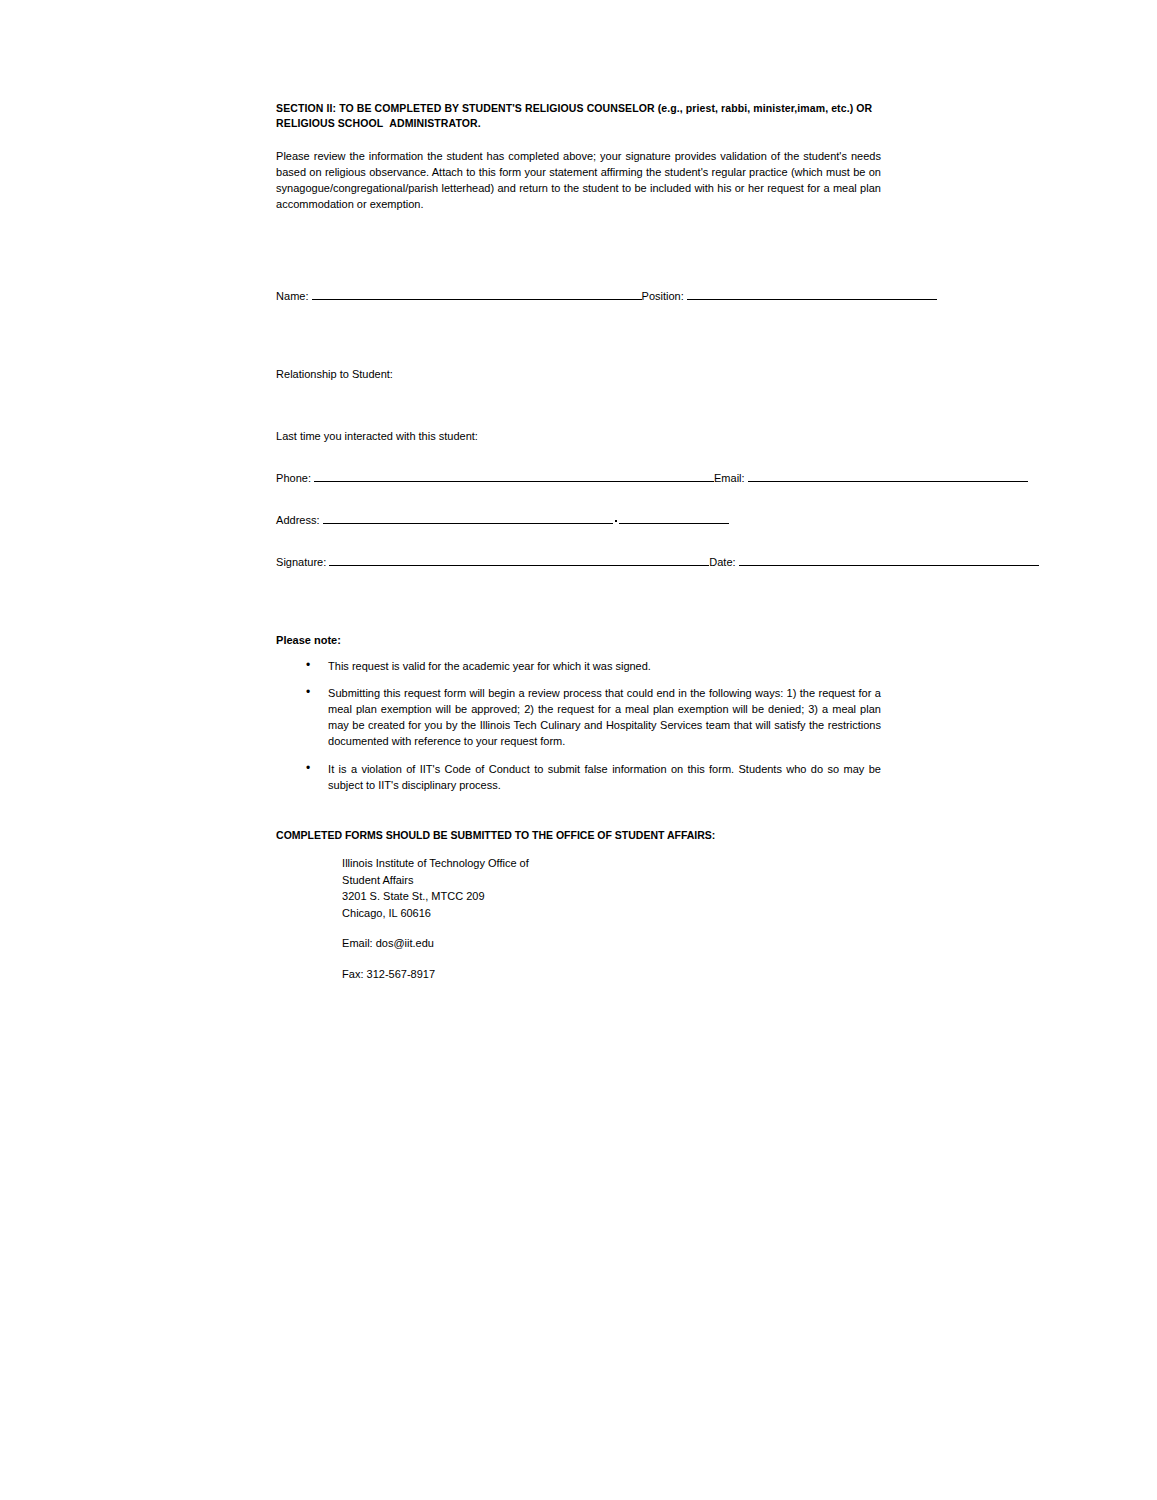SECTION II: TO BE COMPLETED BY STUDENT'S RELIGIOUS COUNSELOR (e.g., priest, rabbi, minister,imam, etc.) OR RELIGIOUS SCHOOL ADMINISTRATOR.
Please review the information the student has completed above; your signature provides validation of the student's needs based on religious observance. Attach to this form your statement affirming the student's regular practice (which must be on synagogue/congregational/parish letterhead) and return to the student to be included with his or her request for a meal plan accommodation or exemption.
Name:
Position:
Relationship to Student:
Last time you interacted with this student:
Phone:
Email:
Address:
Signature:
Date:
Please note:
This request is valid for the academic year for which it was signed.
Submitting this request form will begin a review process that could end in the following ways: 1) the request for a meal plan exemption will be approved; 2) the request for a meal plan exemption will be denied; 3) a meal plan may be created for you by the Illinois Tech Culinary and Hospitality Services team that will satisfy the restrictions documented with reference to your request form.
It is a violation of IIT's Code of Conduct to submit false information on this form. Students who do so may be subject to IIT's disciplinary process.
COMPLETED FORMS SHOULD BE SUBMITTED TO THE OFFICE OF STUDENT AFFAIRS:
Illinois Institute of Technology Office of
Student Affairs
3201 S. State St., MTCC 209
Chicago, IL 60616
Email: dos@iit.edu
Fax: 312-567-8917